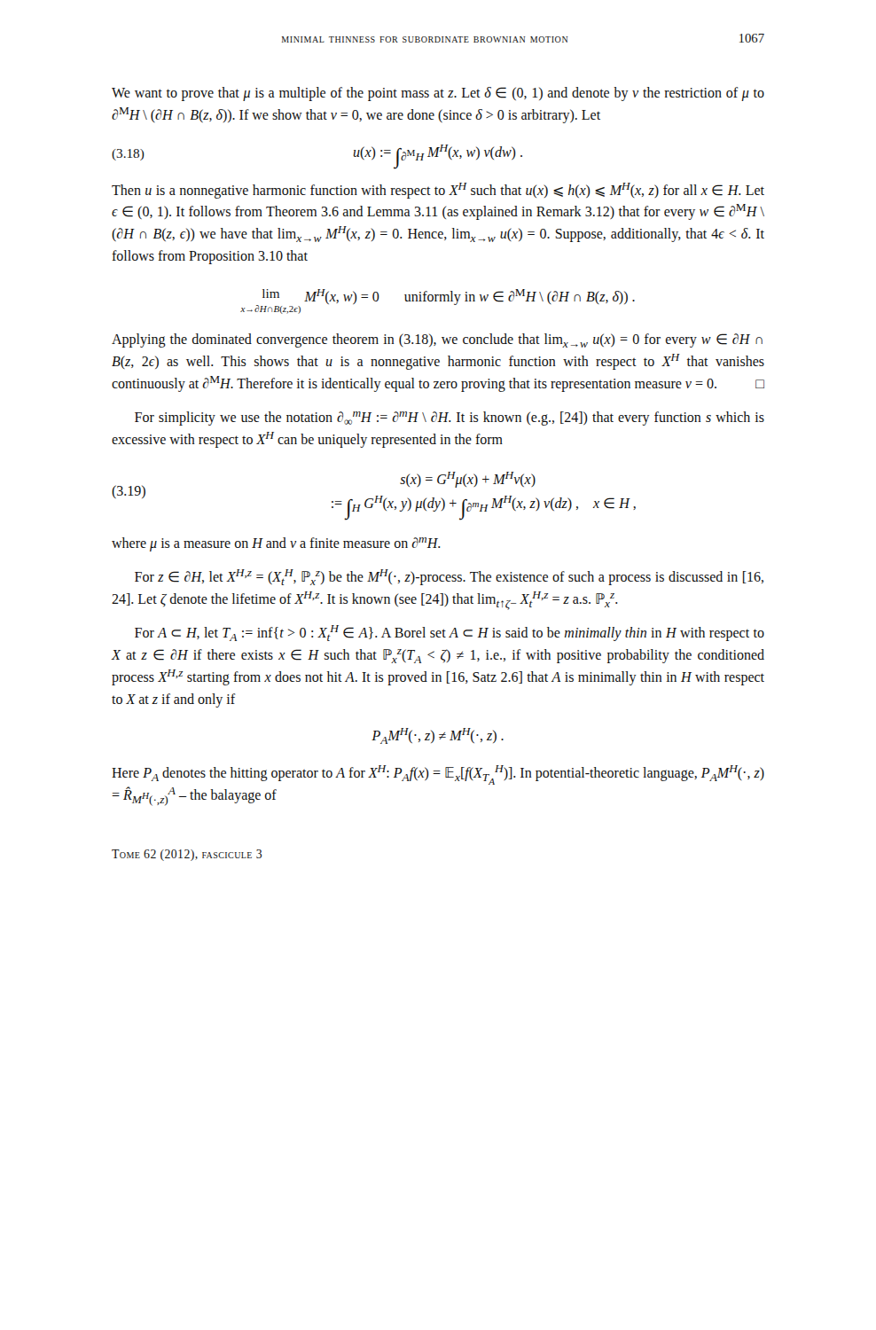minimal thinness for subordinate brownian motion 1067
We want to prove that μ is a multiple of the point mass at z. Let δ ∈ (0, 1) and denote by ν the restriction of μ to ∂MH \ (∂H ∩ B(z, δ)). If we show that ν = 0, we are done (since δ > 0 is arbitrary). Let
(3.18) u(x) := ∫∂MH MH(x, w) ν(dw) .
Then u is a nonnegative harmonic function with respect to XH such that u(x) ⩽ h(x) ⩽ MH(x, z) for all x ∈ H. Let ϵ ∈ (0, 1). It follows from Theorem 3.6 and Lemma 3.11 (as explained in Remark 3.12) that for every w ∈ ∂MH \ (∂H ∩ B(z, ϵ)) we have that limx→w MH(x, z) = 0. Hence, limx→w u(x) = 0. Suppose, additionally, that 4ϵ < δ. It follows from Proposition 3.10 that
lim x→∂H∩B(z,2ϵ) MH(x, w) = 0 uniformly in w ∈ ∂MH \ (∂H ∩ B(z, δ)) .
Applying the dominated convergence theorem in (3.18), we conclude that limx→w u(x) = 0 for every w ∈ ∂H ∩ B(z, 2ϵ) as well. This shows that u is a nonnegative harmonic function with respect to XH that vanishes continuously at ∂MH. Therefore it is identically equal to zero proving that its representation measure ν = 0. □
For simplicity we use the notation ∂∞mH := ∂mH \ ∂H. It is known (e.g., [24]) that every function s which is excessive with respect to XH can be uniquely represented in the form
(3.19) s(x) = GHμ(x) + MHν(x) := ∫H GH(x, y) μ(dy) + ∫∂mH MH(x, z) ν(dz) , x ∈ H ,
where μ is a measure on H and ν a finite measure on ∂mH.
For z ∈ ∂H, let XH,z = (XtH, ℙxz) be the MH(·, z)-process. The existence of such a process is discussed in [16, 24]. Let ζ denote the lifetime of XH,z. It is known (see [24]) that limt↑ζ− XtH,z = z a.s. ℙxz.
For A ⊂ H, let TA := inf{t > 0 : XtH ∈ A}. A Borel set A ⊂ H is said to be minimally thin in H with respect to X at z ∈ ∂H if there exists x ∈ H such that ℙxz(TA < ζ) ≠ 1, i.e., if with positive probability the conditioned process XH,z starting from x does not hit A. It is proved in [16, Satz 2.6] that A is minimally thin in H with respect to X at z if and only if
PAMH(·, z) ≠ MH(·, z) .
Here PA denotes the hitting operator to A for XH: PAf(x) = 𝔼x[f(XTAH)]. In potential-theoretic language, PAMH(·, z) = R̂MH(·,z)A – the balayage of
Tome 62 (2012), fascicule 3